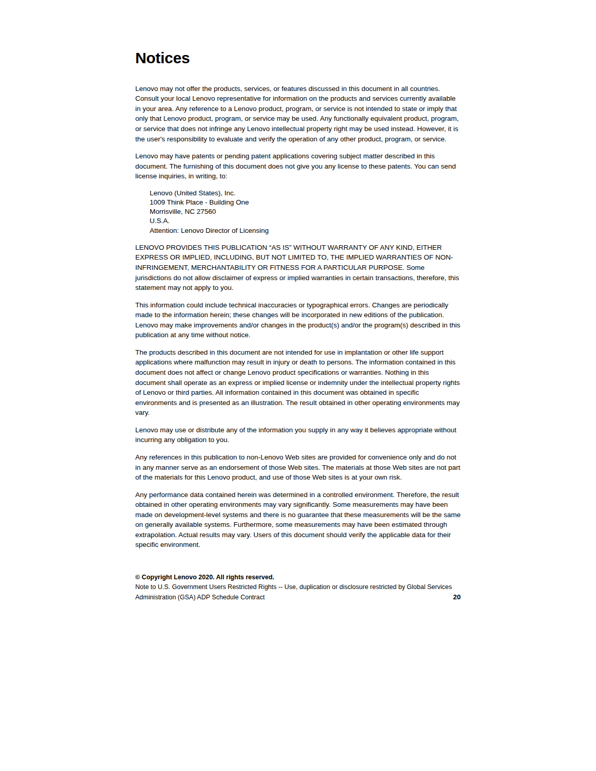Notices
Lenovo may not offer the products, services, or features discussed in this document in all countries. Consult your local Lenovo representative for information on the products and services currently available in your area. Any reference to a Lenovo product, program, or service is not intended to state or imply that only that Lenovo product, program, or service may be used. Any functionally equivalent product, program, or service that does not infringe any Lenovo intellectual property right may be used instead. However, it is the user's responsibility to evaluate and verify the operation of any other product, program, or service.
Lenovo may have patents or pending patent applications covering subject matter described in this document. The furnishing of this document does not give you any license to these patents. You can send license inquiries, in writing, to:
Lenovo (United States), Inc.
1009 Think Place - Building One
Morrisville, NC 27560
U.S.A.
Attention: Lenovo Director of Licensing
LENOVO PROVIDES THIS PUBLICATION “AS IS” WITHOUT WARRANTY OF ANY KIND, EITHER EXPRESS OR IMPLIED, INCLUDING, BUT NOT LIMITED TO, THE IMPLIED WARRANTIES OF NON-INFRINGEMENT, MERCHANTABILITY OR FITNESS FOR A PARTICULAR PURPOSE. Some jurisdictions do not allow disclaimer of express or implied warranties in certain transactions, therefore, this statement may not apply to you.
This information could include technical inaccuracies or typographical errors. Changes are periodically made to the information herein; these changes will be incorporated in new editions of the publication. Lenovo may make improvements and/or changes in the product(s) and/or the program(s) described in this publication at any time without notice.
The products described in this document are not intended for use in implantation or other life support applications where malfunction may result in injury or death to persons. The information contained in this document does not affect or change Lenovo product specifications or warranties. Nothing in this document shall operate as an express or implied license or indemnity under the intellectual property rights of Lenovo or third parties. All information contained in this document was obtained in specific environments and is presented as an illustration. The result obtained in other operating environments may vary.
Lenovo may use or distribute any of the information you supply in any way it believes appropriate without incurring any obligation to you.
Any references in this publication to non-Lenovo Web sites are provided for convenience only and do not in any manner serve as an endorsement of those Web sites. The materials at those Web sites are not part of the materials for this Lenovo product, and use of those Web sites is at your own risk.
Any performance data contained herein was determined in a controlled environment. Therefore, the result obtained in other operating environments may vary significantly. Some measurements may have been made on development-level systems and there is no guarantee that these measurements will be the same on generally available systems. Furthermore, some measurements may have been estimated through extrapolation. Actual results may vary. Users of this document should verify the applicable data for their specific environment.
© Copyright Lenovo 2020. All rights reserved.
Note to U.S. Government Users Restricted Rights -- Use, duplication or disclosure restricted by Global Services
Administration (GSA) ADP Schedule Contract 20